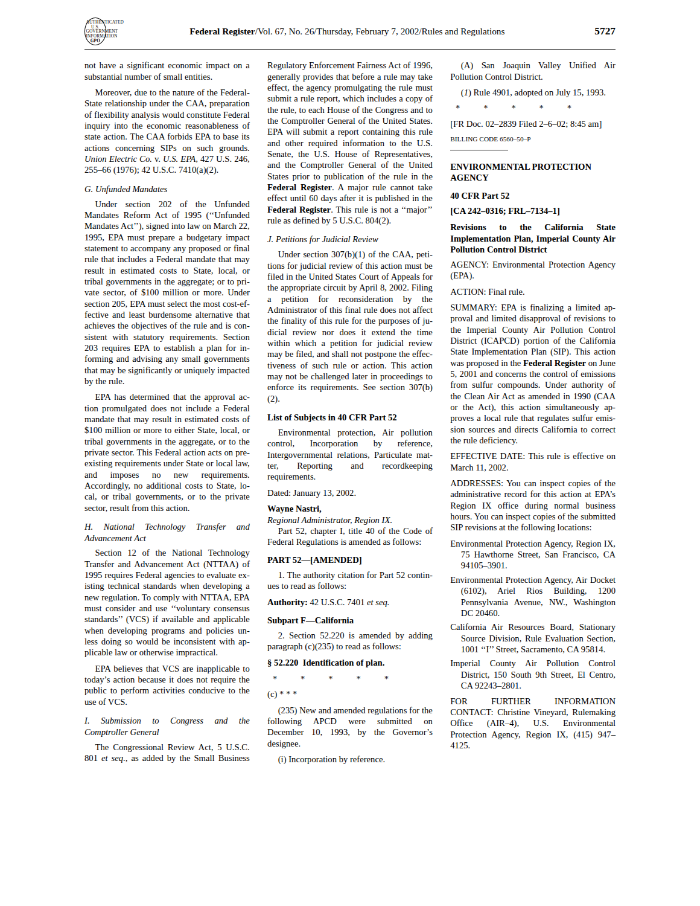AUTHENTICATED
U.S. GOVERNMENT
INFORMATION
GPO
Federal Register/Vol. 67, No. 26/Thursday, February 7, 2002/Rules and Regulations
5727
not have a significant economic impact on a substantial number of small entities.
Moreover, due to the nature of the Federal-State relationship under the CAA, preparation of flexibility analysis would constitute Federal inquiry into the economic reasonableness of state action. The CAA forbids EPA to base its actions concerning SIPs on such grounds. Union Electric Co. v. U.S. EPA, 427 U.S. 246, 255–66 (1976); 42 U.S.C. 7410(a)(2).
G. Unfunded Mandates
Under section 202 of the Unfunded Mandates Reform Act of 1995 (‘‘Unfunded Mandates Act’’), signed into law on March 22, 1995, EPA must prepare a budgetary impact statement to accompany any proposed or final rule that includes a Federal mandate that may result in estimated costs to State, local, or tribal governments in the aggregate; or to private sector, of $100 million or more. Under section 205, EPA must select the most cost-effective and least burdensome alternative that achieves the objectives of the rule and is consistent with statutory requirements. Section 203 requires EPA to establish a plan for informing and advising any small governments that may be significantly or uniquely impacted by the rule.
EPA has determined that the approval action promulgated does not include a Federal mandate that may result in estimated costs of $100 million or more to either State, local, or tribal governments in the aggregate, or to the private sector. This Federal action acts on pre-existing requirements under State or local law, and imposes no new requirements. Accordingly, no additional costs to State, local, or tribal governments, or to the private sector, result from this action.
H. National Technology Transfer and Advancement Act
Section 12 of the National Technology Transfer and Advancement Act (NTTAA) of 1995 requires Federal agencies to evaluate existing technical standards when developing a new regulation. To comply with NTTAA, EPA must consider and use ‘‘voluntary consensus standards’’ (VCS) if available and applicable when developing programs and policies unless doing so would be inconsistent with applicable law or otherwise impractical.
EPA believes that VCS are inapplicable to today’s action because it does not require the public to perform activities conducive to the use of VCS.
I. Submission to Congress and the Comptroller General
The Congressional Review Act, 5 U.S.C. 801 et seq., as added by the Small Business Regulatory Enforcement Fairness Act of 1996, generally provides that before a rule may take effect, the agency promulgating the rule must submit a rule report, which includes a copy of the rule, to each House of the Congress and to the Comptroller General of the United States. EPA will submit a report containing this rule and other required information to the U.S. Senate, the U.S. House of Representatives, and the Comptroller General of the United States prior to publication of the rule in the Federal Register. A major rule cannot take effect until 60 days after it is published in the Federal Register. This rule is not a ‘‘major’’ rule as defined by 5 U.S.C. 804(2).
J. Petitions for Judicial Review
Under section 307(b)(1) of the CAA, petitions for judicial review of this action must be filed in the United States Court of Appeals for the appropriate circuit by April 8, 2002. Filing a petition for reconsideration by the Administrator of this final rule does not affect the finality of this rule for the purposes of judicial review nor does it extend the time within which a petition for judicial review may be filed, and shall not postpone the effectiveness of such rule or action. This action may not be challenged later in proceedings to enforce its requirements. See section 307(b)(2).
List of Subjects in 40 CFR Part 52
Environmental protection, Air pollution control, Incorporation by reference, Intergovernmental relations, Particulate matter, Reporting and recordkeeping requirements.
Dated: January 13, 2002.
Wayne Nastri,
Regional Administrator, Region IX.
Part 52, chapter I, title 40 of the Code of Federal Regulations is amended as follows:
PART 52—[AMENDED]
1. The authority citation for Part 52 continues to read as follows:
Authority: 42 U.S.C. 7401 et seq.
Subpart F—California
2. Section 52.220 is amended by adding paragraph (c)(235) to read as follows:
§ 52.220 Identification of plan.
* * * * *
(c) * * *
(235) New and amended regulations for the following APCD were submitted on December 10, 1993, by the Governor’s designee.
(i) Incorporation by reference.
(A) San Joaquin Valley Unified Air Pollution Control District.
(1) Rule 4901, adopted on July 15, 1993.
* * * * *
[FR Doc. 02–2839 Filed 2–6–02; 8:45 am]
BILLING CODE 6560–50–P
ENVIRONMENTAL PROTECTION AGENCY
40 CFR Part 52
[CA 242–0316; FRL–7134–1]
Revisions to the California State Implementation Plan, Imperial County Air Pollution Control District
AGENCY: Environmental Protection Agency (EPA).
ACTION: Final rule.
SUMMARY: EPA is finalizing a limited approval and limited disapproval of revisions to the Imperial County Air Pollution Control District (ICAPCD) portion of the California State Implementation Plan (SIP). This action was proposed in the Federal Register on June 5, 2001 and concerns the control of emissions from sulfur compounds. Under authority of the Clean Air Act as amended in 1990 (CAA or the Act), this action simultaneously approves a local rule that regulates sulfur emission sources and directs California to correct the rule deficiency.
EFFECTIVE DATE: This rule is effective on March 11, 2002.
ADDRESSES: You can inspect copies of the administrative record for this action at EPA’s Region IX office during normal business hours. You can inspect copies of the submitted SIP revisions at the following locations:
Environmental Protection Agency, Region IX, 75 Hawthorne Street, San Francisco, CA 94105–3901.
Environmental Protection Agency, Air Docket (6102), Ariel Rios Building, 1200 Pennsylvania Avenue, NW., Washington DC 20460.
California Air Resources Board, Stationary Source Division, Rule Evaluation Section, 1001 ‘‘I’’ Street, Sacramento, CA 95814.
Imperial County Air Pollution Control District, 150 South 9th Street, El Centro, CA 92243–2801.
FOR FURTHER INFORMATION CONTACT: Christine Vineyard, Rulemaking Office (AIR–4), U.S. Environmental Protection Agency, Region IX, (415) 947–4125.